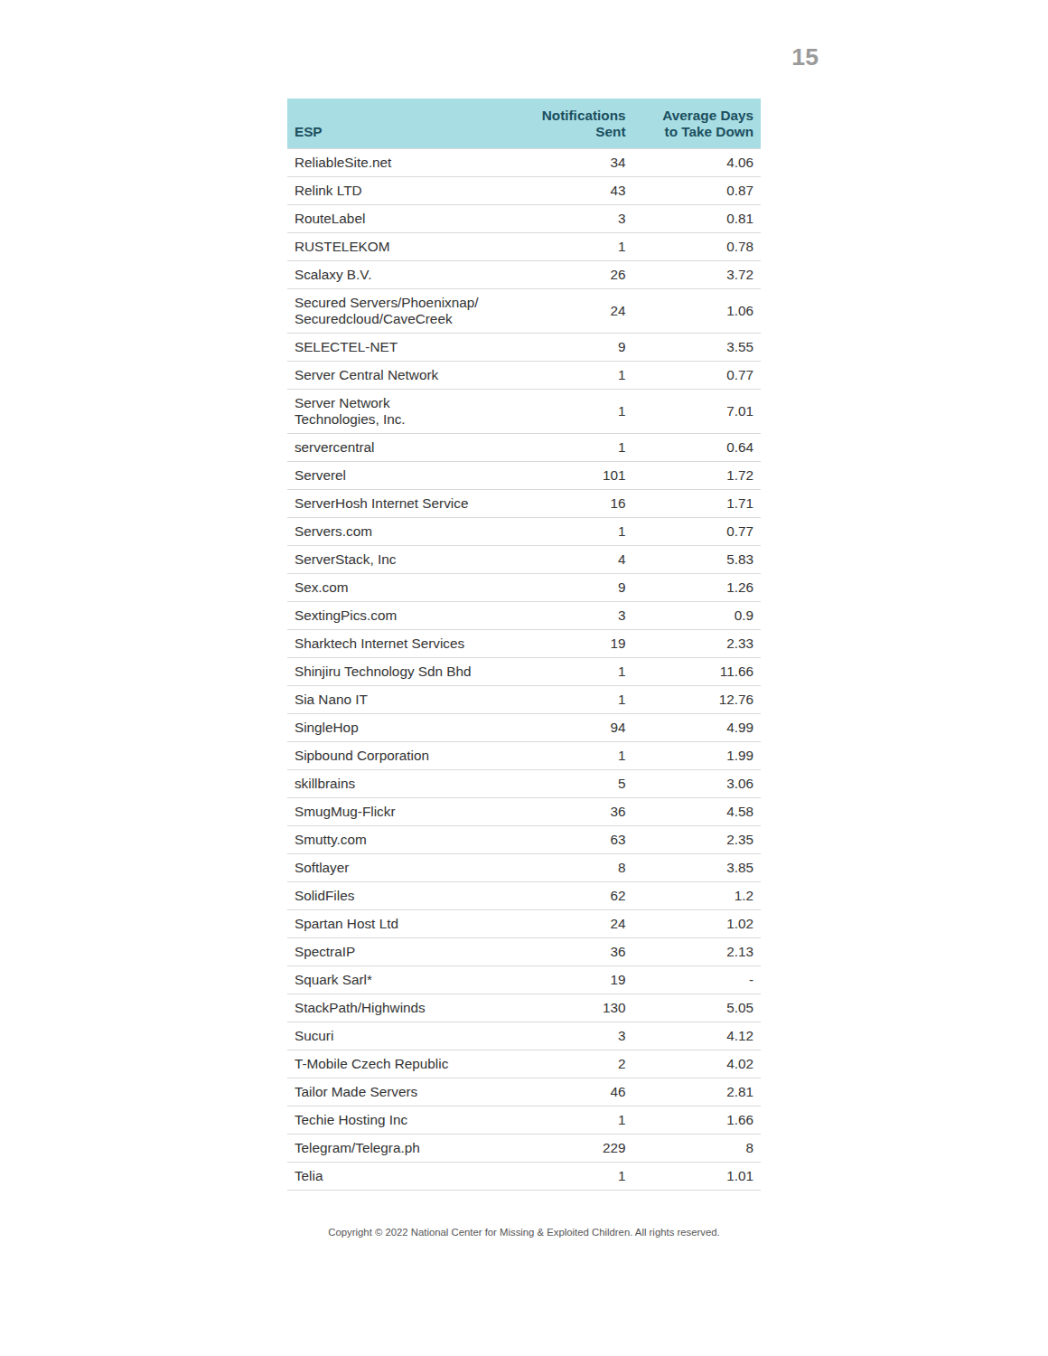15
| ESP | Notifications Sent | Average Days to Take Down |
| --- | --- | --- |
| ReliableSite.net | 34 | 4.06 |
| Relink LTD | 43 | 0.87 |
| RouteLabel | 3 | 0.81 |
| RUSTELEKOM | 1 | 0.78 |
| Scalaxy B.V. | 26 | 3.72 |
| Secured Servers/Phoenixnap/ Securedcloud/CaveCreek | 24 | 1.06 |
| SELECTEL-NET | 9 | 3.55 |
| Server Central Network | 1 | 0.77 |
| Server Network Technologies, Inc. | 1 | 7.01 |
| servercentral | 1 | 0.64 |
| Serverel | 101 | 1.72 |
| ServerHosh Internet Service | 16 | 1.71 |
| Servers.com | 1 | 0.77 |
| ServerStack, Inc | 4 | 5.83 |
| Sex.com | 9 | 1.26 |
| SextingPics.com | 3 | 0.9 |
| Sharktech Internet Services | 19 | 2.33 |
| Shinjiru Technology Sdn Bhd | 1 | 11.66 |
| Sia Nano IT | 1 | 12.76 |
| SingleHop | 94 | 4.99 |
| Sipbound Corporation | 1 | 1.99 |
| skillbrains | 5 | 3.06 |
| SmugMug-Flickr | 36 | 4.58 |
| Smutty.com | 63 | 2.35 |
| Softlayer | 8 | 3.85 |
| SolidFiles | 62 | 1.2 |
| Spartan Host Ltd | 24 | 1.02 |
| SpectraIP | 36 | 2.13 |
| Squark Sarl* | 19 | - |
| StackPath/Highwinds | 130 | 5.05 |
| Sucuri | 3 | 4.12 |
| T-Mobile Czech Republic | 2 | 4.02 |
| Tailor Made Servers | 46 | 2.81 |
| Techie Hosting Inc | 1 | 1.66 |
| Telegram/Telegra.ph | 229 | 8 |
| Telia | 1 | 1.01 |
Copyright © 2022 National Center for Missing & Exploited Children. All rights reserved.